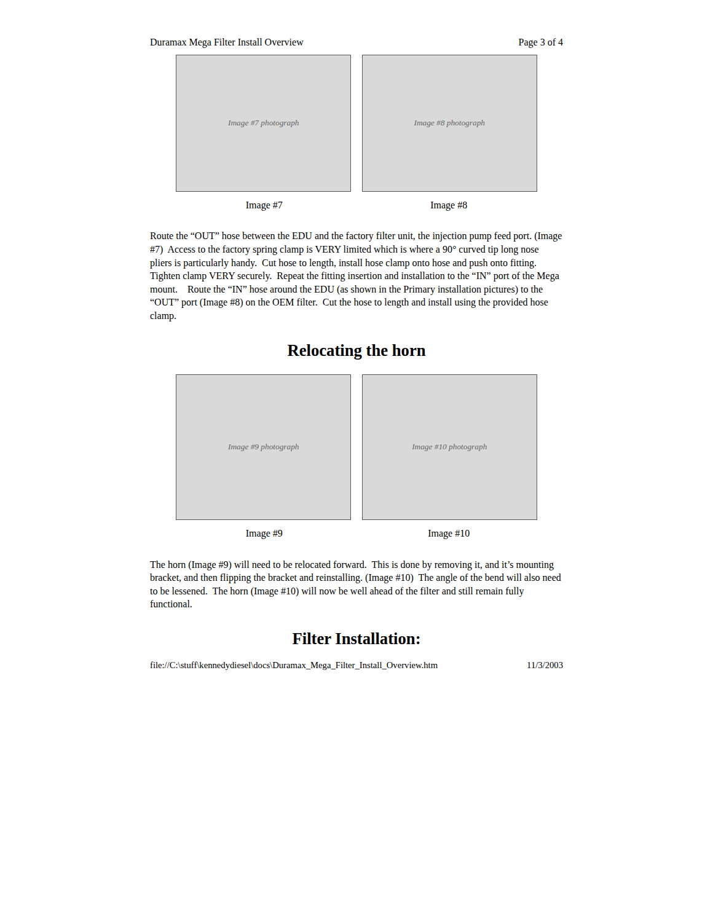Duramax Mega Filter Install Overview
Page 3 of 4
Image #7 photograph
Image #8 photograph
Image #7
Image #8
Route the “OUT” hose between the EDU and the factory filter unit, the injection pump feed port. (Image #7) Access to the factory spring clamp is VERY limited which is where a 90° curved tip long nose pliers is particularly handy. Cut hose to length, install hose clamp onto hose and push onto fitting. Tighten clamp VERY securely. Repeat the fitting insertion and installation to the “IN” port of the Mega mount. Route the “IN” hose around the EDU (as shown in the Primary installation pictures) to the “OUT” port (Image #8) on the OEM filter. Cut the hose to length and install using the provided hose clamp.
Relocating the horn
Image #9 photograph
Image #10 photograph
Image #9
Image #10
The horn (Image #9) will need to be relocated forward. This is done by removing it, and it’s mounting bracket, and then flipping the bracket and reinstalling. (Image #10) The angle of the bend will also need to be lessened. The horn (Image #10) will now be well ahead of the filter and still remain fully functional.
Filter Installation:
file://C:\stuff\kennedydiesel\docs\Duramax_Mega_Filter_Install_Overview.htm
11/3/2003